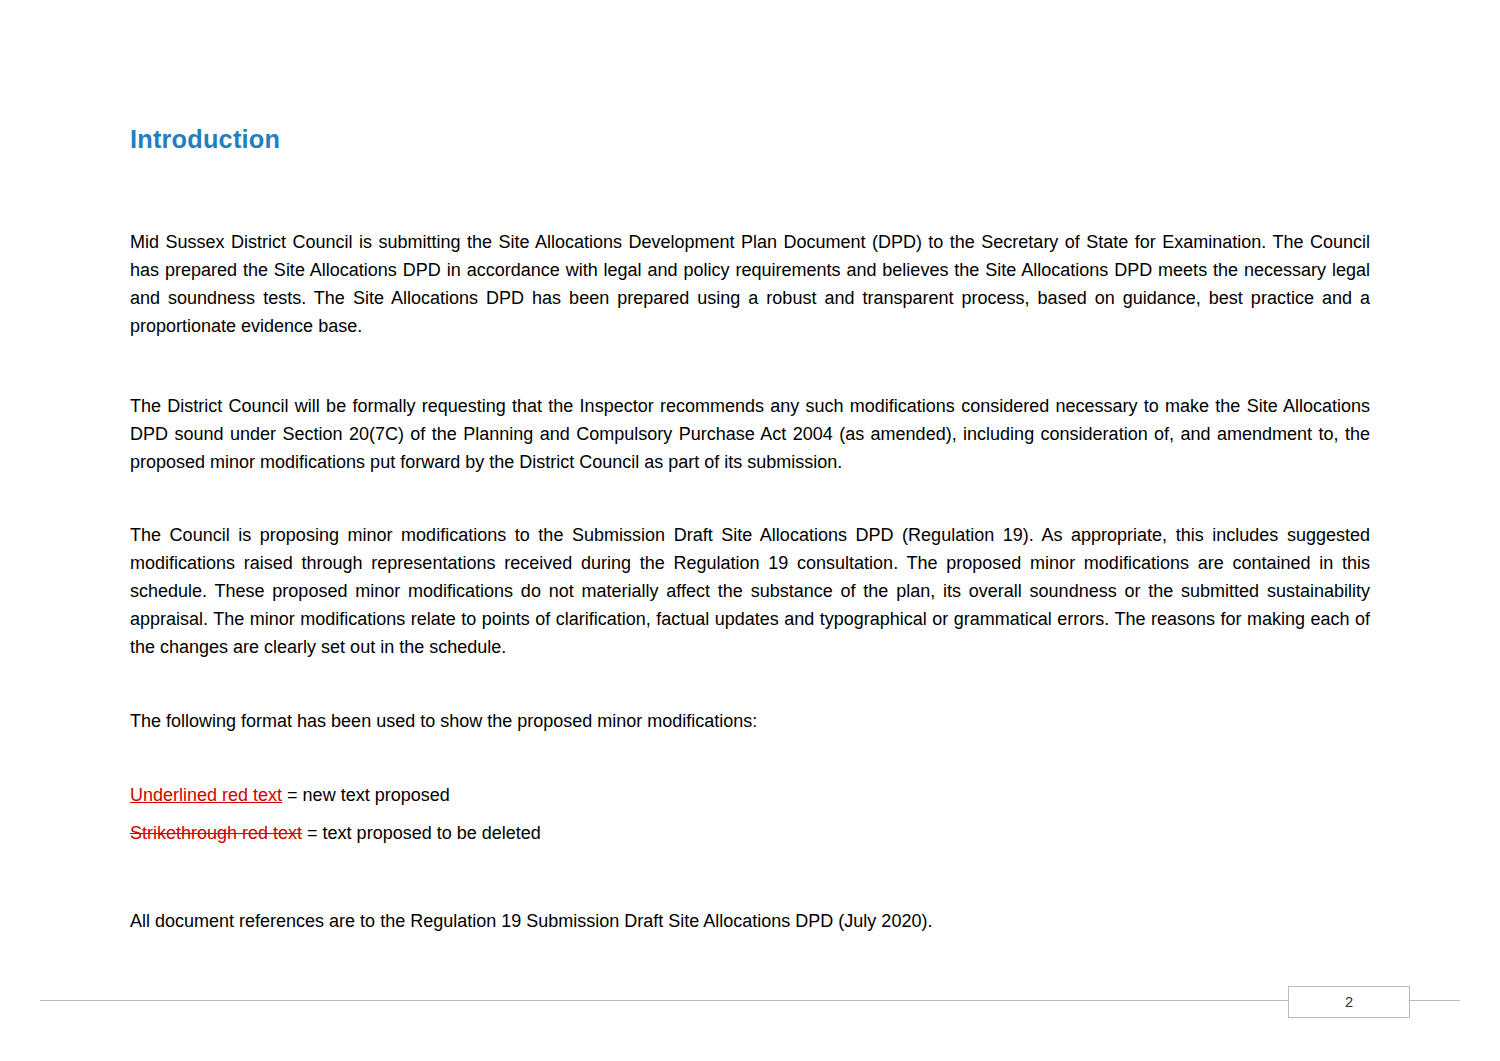Introduction
Mid Sussex District Council is submitting the Site Allocations Development Plan Document (DPD) to the Secretary of State for Examination. The Council has prepared the Site Allocations DPD in accordance with legal and policy requirements and believes the Site Allocations DPD meets the necessary legal and soundness tests. The Site Allocations DPD has been prepared using a robust and transparent process, based on guidance, best practice and a proportionate evidence base.
The District Council will be formally requesting that the Inspector recommends any such modifications considered necessary to make the Site Allocations DPD sound under Section 20(7C) of the Planning and Compulsory Purchase Act 2004 (as amended), including consideration of, and amendment to, the proposed minor modifications put forward by the District Council as part of its submission.
The Council is proposing minor modifications to the Submission Draft Site Allocations DPD (Regulation 19). As appropriate, this includes suggested modifications raised through representations received during the Regulation 19 consultation. The proposed minor modifications are contained in this schedule. These proposed minor modifications do not materially affect the substance of the plan, its overall soundness or the submitted sustainability appraisal. The minor modifications relate to points of clarification, factual updates and typographical or grammatical errors. The reasons for making each of the changes are clearly set out in the schedule.
The following format has been used to show the proposed minor modifications:
Underlined red text = new text proposed
Strikethrough red text = text proposed to be deleted
All document references are to the Regulation 19 Submission Draft Site Allocations DPD (July 2020).
2